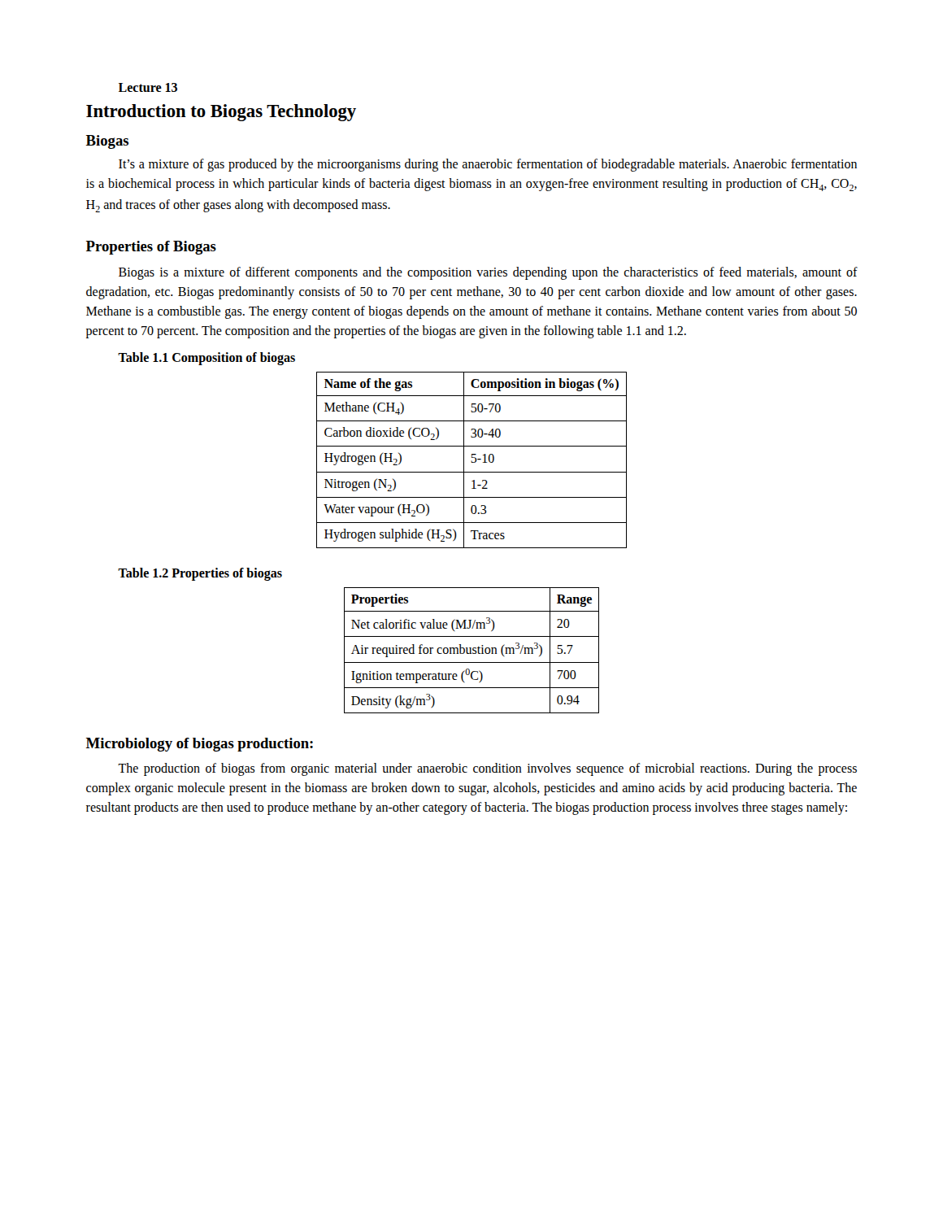Lecture 13
Introduction to Biogas Technology
Biogas
It’s a mixture of gas produced by the microorganisms during the anaerobic fermentation of biodegradable materials. Anaerobic fermentation is a biochemical process in which particular kinds of bacteria digest biomass in an oxygen-free environment resulting in production of CH4, CO2, H2 and traces of other gases along with decomposed mass.
Properties of Biogas
Biogas is a mixture of different components and the composition varies depending upon the characteristics of feed materials, amount of degradation, etc. Biogas predominantly consists of 50 to 70 per cent methane, 30 to 40 per cent carbon dioxide and low amount of other gases. Methane is a combustible gas. The energy content of biogas depends on the amount of methane it contains. Methane content varies from about 50 percent to 70 percent. The composition and the properties of the biogas are given in the following table 1.1 and 1.2.
Table 1.1 Composition of biogas
| Name of the gas | Composition in biogas (%) |
| --- | --- |
| Methane (CH 4 ) | 50-70 |
| Carbon dioxide (CO 2 ) | 30-40 |
| Hydrogen (H 2 ) | 5-10 |
| Nitrogen (N 2 ) | 1-2 |
| Water vapour (H 2 O) | 0.3 |
| Hydrogen sulphide (H 2 S) | Traces |
Table 1.2 Properties of biogas
| Properties | Range |
| --- | --- |
| Net calorific value (MJ/m 3 ) | 20 |
| Air required for combustion (m 3 /m 3 ) | 5.7 |
| Ignition temperature ( 0 C) | 700 |
| Density (kg/m 3 ) | 0.94 |
Microbiology of biogas production:
The production of biogas from organic material under anaerobic condition involves sequence of microbial reactions. During the process complex organic molecule present in the biomass are broken down to sugar, alcohols, pesticides and amino acids by acid producing bacteria. The resultant products are then used to produce methane by an-other category of bacteria. The biogas production process involves three stages namely: